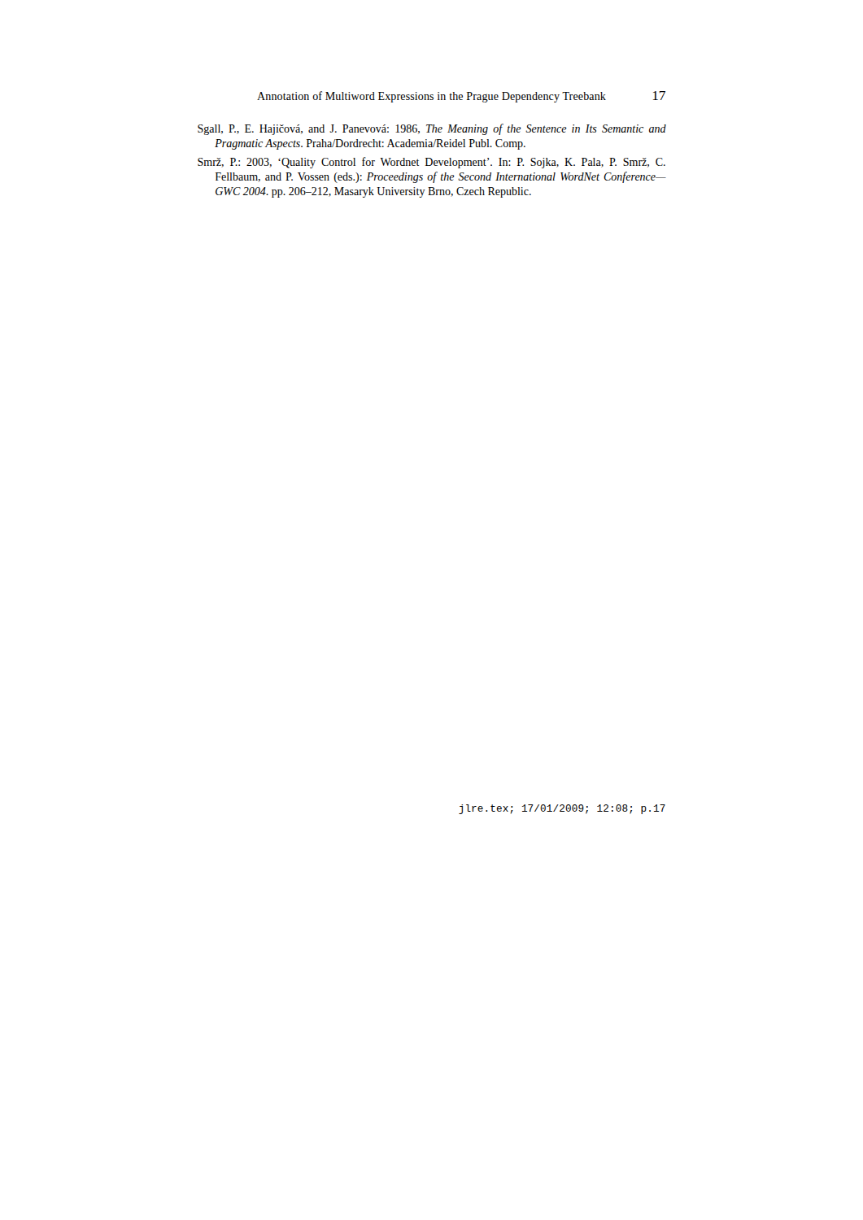Annotation of Multiword Expressions in the Prague Dependency Treebank 17
Sgall, P., E. Hajičová, and J. Panevová: 1986, The Meaning of the Sentence in Its Semantic and Pragmatic Aspects. Praha/Dordrecht: Academia/Reidel Publ. Comp.
Smrž, P.: 2003, ‘Quality Control for Wordnet Development’. In: P. Sojka, K. Pala, P. Smrž, C. Fellbaum, and P. Vossen (eds.): Proceedings of the Second International WordNet Conference—GWC 2004. pp. 206–212, Masaryk University Brno, Czech Republic.
jlre.tex; 17/01/2009; 12:08; p.17